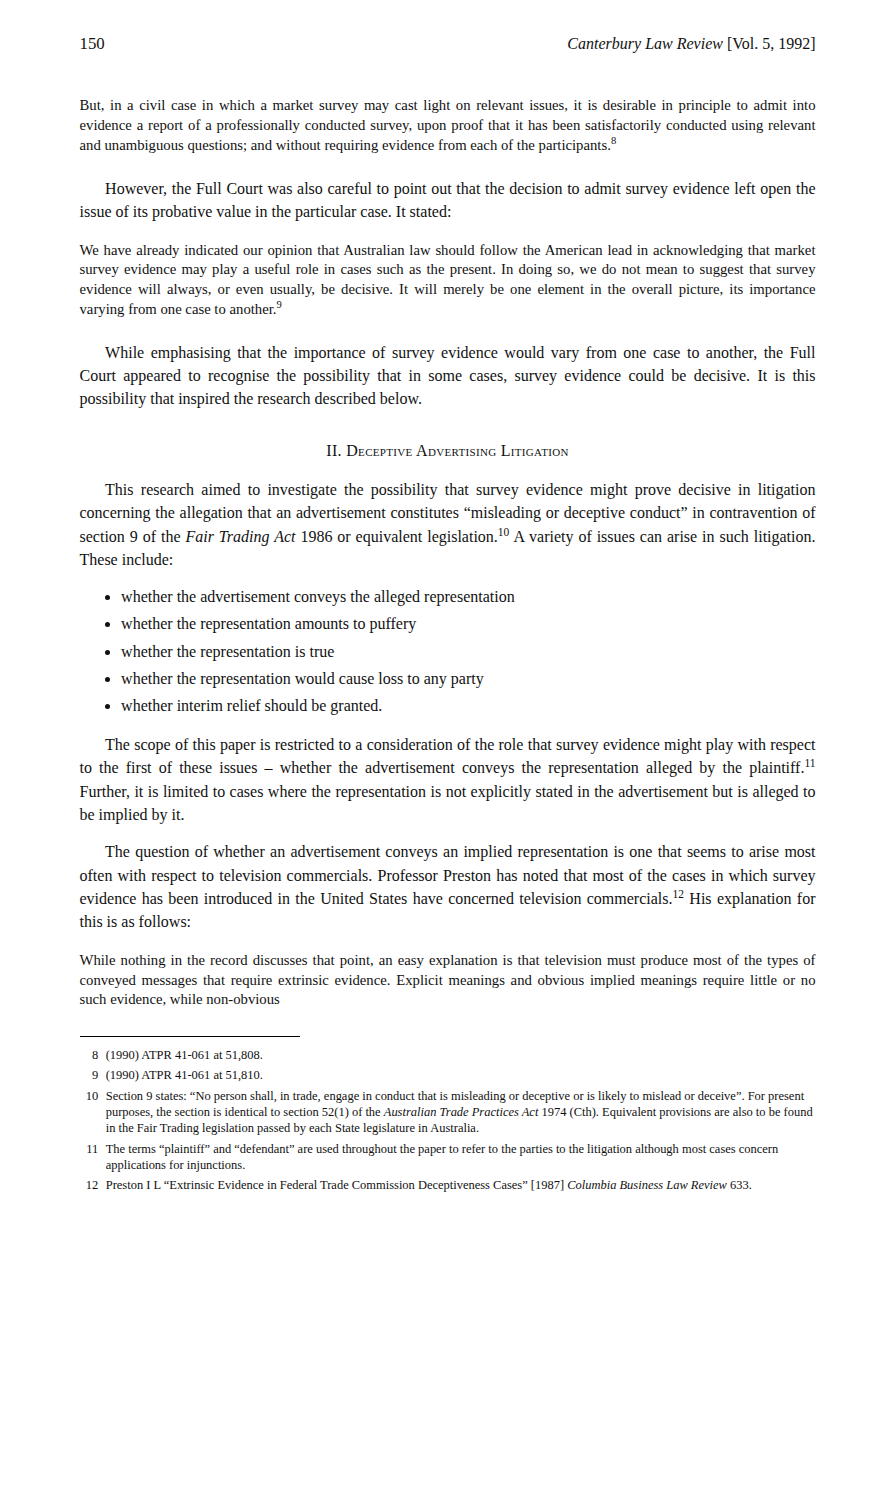150
Canterbury Law Review [Vol. 5, 1992]
But, in a civil case in which a market survey may cast light on relevant issues, it is desirable in principle to admit into evidence a report of a professionally conducted survey, upon proof that it has been satisfactorily conducted using relevant and unambiguous questions; and without requiring evidence from each of the participants.8
However, the Full Court was also careful to point out that the decision to admit survey evidence left open the issue of its probative value in the particular case. It stated:
We have already indicated our opinion that Australian law should follow the American lead in acknowledging that market survey evidence may play a useful role in cases such as the present. In doing so, we do not mean to suggest that survey evidence will always, or even usually, be decisive. It will merely be one element in the overall picture, its importance varying from one case to another.9
While emphasising that the importance of survey evidence would vary from one case to another, the Full Court appeared to recognise the possibility that in some cases, survey evidence could be decisive. It is this possibility that inspired the research described below.
II. Deceptive Advertising Litigation
This research aimed to investigate the possibility that survey evidence might prove decisive in litigation concerning the allegation that an advertisement constitutes “misleading or deceptive conduct” in contravention of section 9 of the Fair Trading Act 1986 or equivalent legislation.10 A variety of issues can arise in such litigation. These include:
whether the advertisement conveys the alleged representation
whether the representation amounts to puffery
whether the representation is true
whether the representation would cause loss to any party
whether interim relief should be granted.
The scope of this paper is restricted to a consideration of the role that survey evidence might play with respect to the first of these issues – whether the advertisement conveys the representation alleged by the plaintiff.11 Further, it is limited to cases where the representation is not explicitly stated in the advertisement but is alleged to be implied by it.
The question of whether an advertisement conveys an implied representation is one that seems to arise most often with respect to television commercials. Professor Preston has noted that most of the cases in which survey evidence has been introduced in the United States have concerned television commercials.12 His explanation for this is as follows:
While nothing in the record discusses that point, an easy explanation is that television must produce most of the types of conveyed messages that require extrinsic evidence. Explicit meanings and obvious implied meanings require little or no such evidence, while non-obvious
(1990) ATPR 41-061 at 51,808.
(1990) ATPR 41-061 at 51,810.
Section 9 states: “No person shall, in trade, engage in conduct that is misleading or deceptive or is likely to mislead or deceive”. For present purposes, the section is identical to section 52(1) of the Australian Trade Practices Act 1974 (Cth). Equivalent provisions are also to be found in the Fair Trading legislation passed by each State legislature in Australia.
The terms “plaintiff” and “defendant” are used throughout the paper to refer to the parties to the litigation although most cases concern applications for injunctions.
Preston I L “Extrinsic Evidence in Federal Trade Commission Deceptiveness Cases” [1987] Columbia Business Law Review 633.